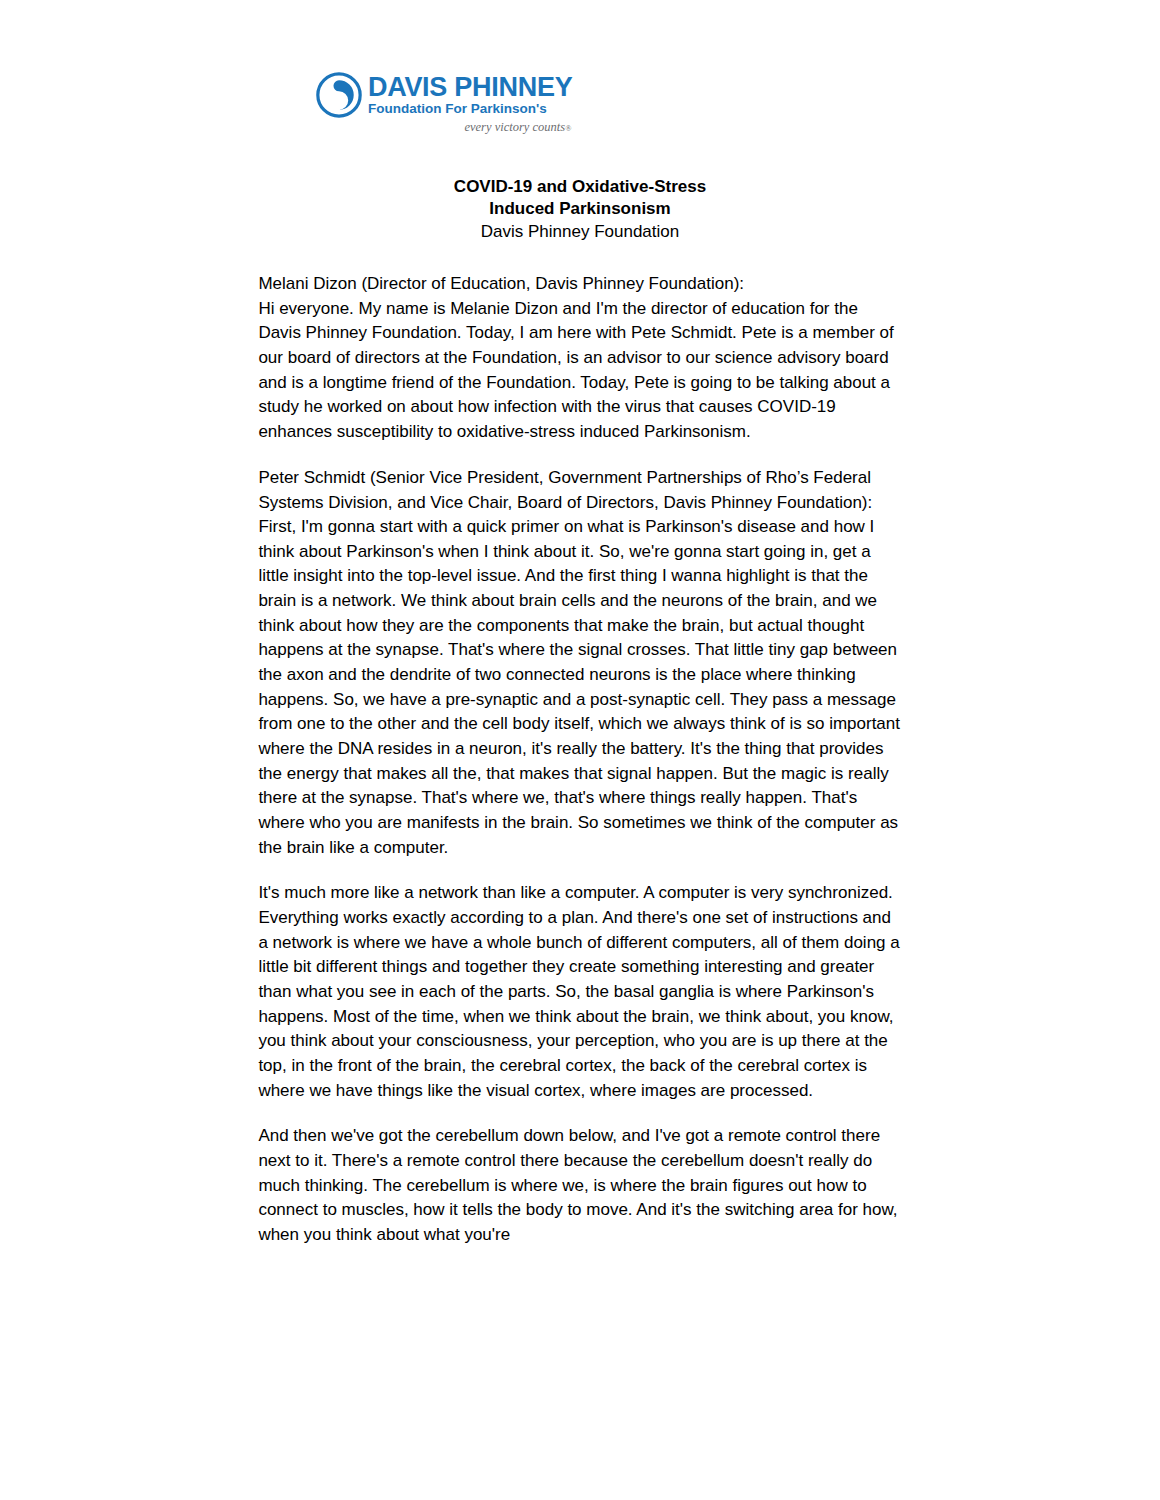DAVIS PHINNEY Foundation For Parkinson's
every victory counts®
COVID-19 and Oxidative-Stress
Induced Parkinsonism
Davis Phinney Foundation
Melani Dizon (Director of Education, Davis Phinney Foundation):
Hi everyone. My name is Melanie Dizon and I'm the director of education for the Davis Phinney Foundation. Today, I am here with Pete Schmidt. Pete is a member of our board of directors at the Foundation, is an advisor to our science advisory board and is a longtime friend of the Foundation. Today, Pete is going to be talking about a study he worked on about how infection with the virus that causes COVID-19 enhances susceptibility to oxidative-stress induced Parkinsonism.
Peter Schmidt (Senior Vice President, Government Partnerships of Rho’s Federal Systems Division, and Vice Chair, Board of Directors, Davis Phinney Foundation):
First, I'm gonna start with a quick primer on what is Parkinson's disease and how I think about Parkinson's when I think about it. So, we're gonna start going in, get a little insight into the top-level issue. And the first thing I wanna highlight is that the brain is a network. We think about brain cells and the neurons of the brain, and we think about how they are the components that make the brain, but actual thought happens at the synapse. That's where the signal crosses. That little tiny gap between the axon and the dendrite of two connected neurons is the place where thinking happens. So, we have a pre-synaptic and a post-synaptic cell. They pass a message from one to the other and the cell body itself, which we always think of is so important where the DNA resides in a neuron, it's really the battery. It's the thing that provides the energy that makes all the, that makes that signal happen. But the magic is really there at the synapse. That's where we, that's where things really happen. That's where who you are manifests in the brain. So sometimes we think of the computer as the brain like a computer.
It's much more like a network than like a computer. A computer is very synchronized. Everything works exactly according to a plan. And there's one set of instructions and a network is where we have a whole bunch of different computers, all of them doing a little bit different things and together they create something interesting and greater than what you see in each of the parts. So, the basal ganglia is where Parkinson's happens. Most of the time, when we think about the brain, we think about, you know, you think about your consciousness, your perception, who you are is up there at the top, in the front of the brain, the cerebral cortex, the back of the cerebral cortex is where we have things like the visual cortex, where images are processed.
And then we've got the cerebellum down below, and I've got a remote control there next to it. There's a remote control there because the cerebellum doesn't really do much thinking. The cerebellum is where we, is where the brain figures out how to connect to muscles, how it tells the body to move. And it's the switching area for how, when you think about what you're